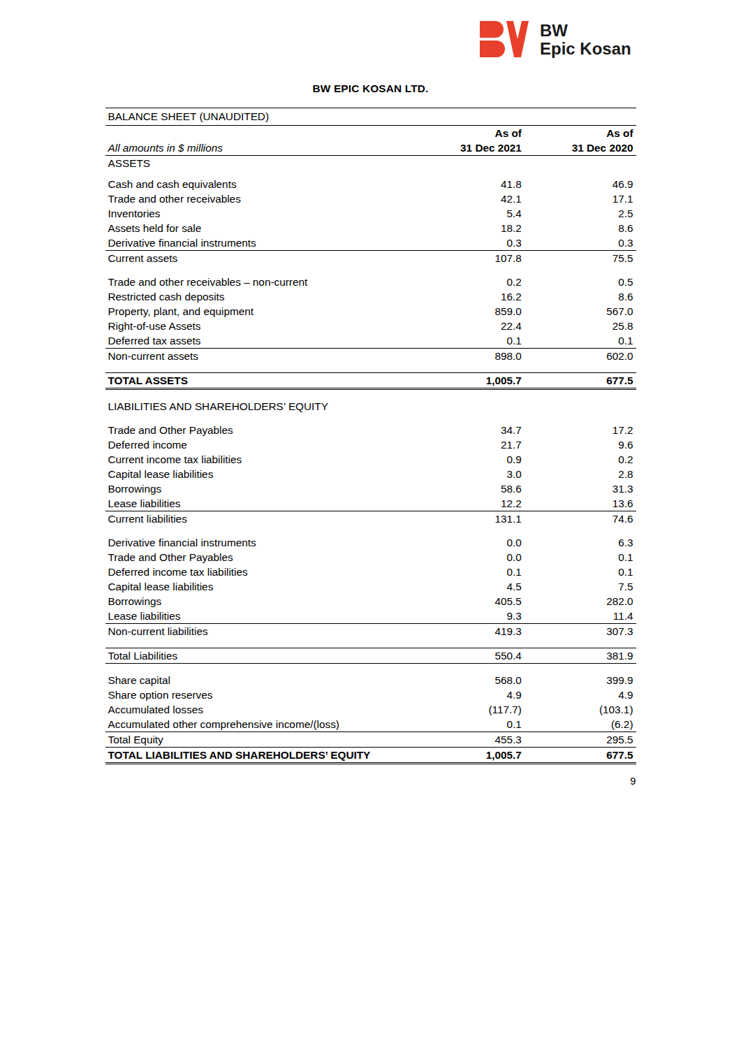BW Epic Kosan
BW EPIC KOSAN LTD.
| BALANCE SHEET (UNAUDITED) |
| --- |
| | As of | As of |
| All amounts in $ millions | 31 Dec 2021 | 31 Dec 2020 |
| ASSETS | | |
| Cash and cash equivalents | 41.8 | 46.9 |
| Trade and other receivables | 42.1 | 17.1 |
| Inventories | 5.4 | 2.5 |
| Assets held for sale | 18.2 | 8.6 |
| Derivative financial instruments | 0.3 | 0.3 |
| Current assets | 107.8 | 75.5 |
| Trade and other receivables – non-current | 0.2 | 0.5 |
| Restricted cash deposits | 16.2 | 8.6 |
| Property, plant, and equipment | 859.0 | 567.0 |
| Right-of-use Assets | 22.4 | 25.8 |
| Deferred tax assets | 0.1 | 0.1 |
| Non-current assets | 898.0 | 602.0 |
| TOTAL ASSETS | 1,005.7 | 677.5 |
| LIABILITIES AND SHAREHOLDERS’ EQUITY | | |
| Trade and Other Payables | 34.7 | 17.2 |
| Deferred income | 21.7 | 9.6 |
| Current income tax liabilities | 0.9 | 0.2 |
| Capital lease liabilities | 3.0 | 2.8 |
| Borrowings | 58.6 | 31.3 |
| Lease liabilities | 12.2 | 13.6 |
| Current liabilities | 131.1 | 74.6 |
| Derivative financial instruments | 0.0 | 6.3 |
| Trade and Other Payables | 0.0 | 0.1 |
| Deferred income tax liabilities | 0.1 | 0.1 |
| Capital lease liabilities | 4.5 | 7.5 |
| Borrowings | 405.5 | 282.0 |
| Lease liabilities | 9.3 | 11.4 |
| Non-current liabilities | 419.3 | 307.3 |
| Total Liabilities | 550.4 | 381.9 |
| Share capital | 568.0 | 399.9 |
| Share option reserves | 4.9 | 4.9 |
| Accumulated losses | (117.7) | (103.1) |
| Accumulated other comprehensive income/(loss) | 0.1 | (6.2) |
| Total Equity | 455.3 | 295.5 |
| TOTAL LIABILITIES AND SHAREHOLDERS’ EQUITY | 1,005.7 | 677.5 |
9